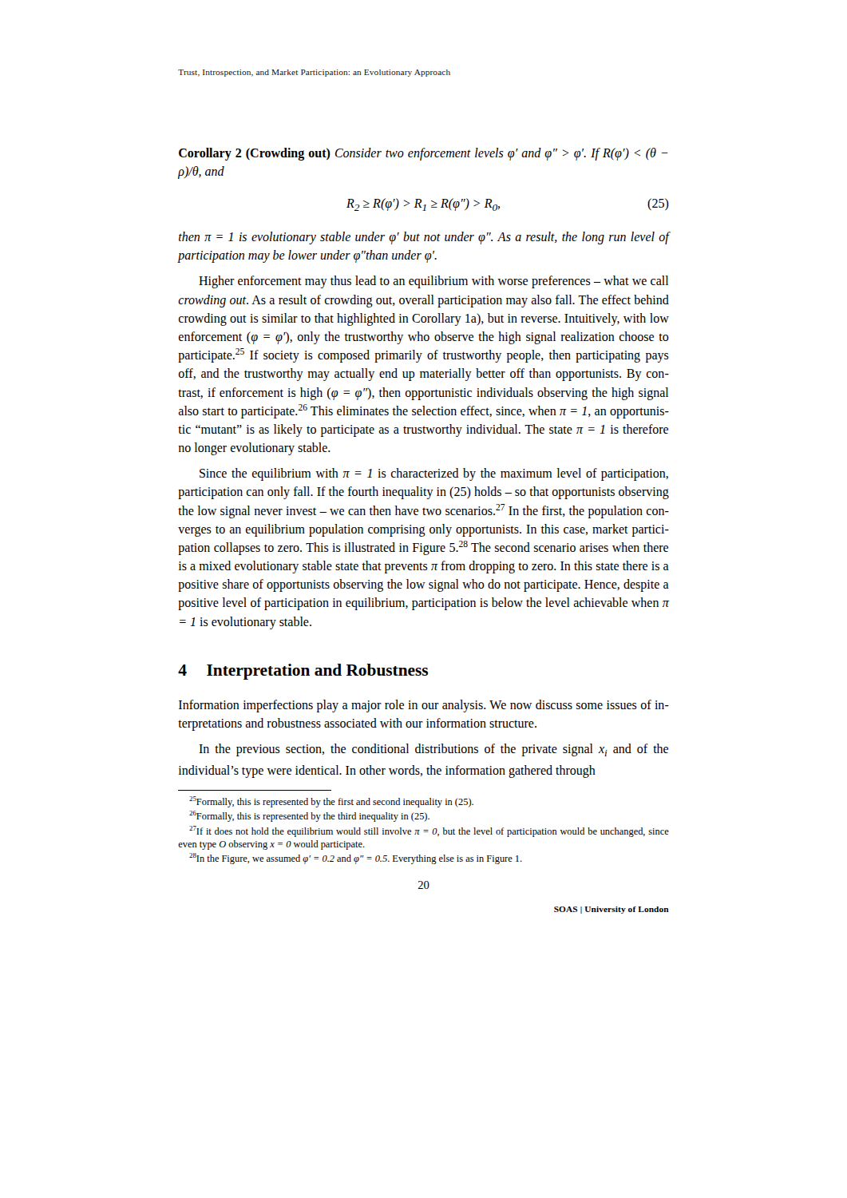Trust, Introspection, and Market Participation: an Evolutionary Approach
Corollary 2 (Crowding out) Consider two enforcement levels φ′ and φ″ > φ′. If R(φ′) < (θ − ρ)/θ, and
R2 ≥ R(φ′) > R1 ≥ R(φ″) > R0, (25)
then π = 1 is evolutionary stable under φ′ but not under φ″. As a result, the long run level of participation may be lower under φ″than under φ′.
Higher enforcement may thus lead to an equilibrium with worse preferences – what we call crowding out. As a result of crowding out, overall participation may also fall. The effect behind crowding out is similar to that highlighted in Corollary 1a), but in reverse. Intuitively, with low enforcement (φ = φ′), only the trustworthy who observe the high signal realization choose to participate.25 If society is composed primarily of trustworthy people, then participating pays off, and the trustworthy may actually end up materially better off than opportunists. By contrast, if enforcement is high (φ = φ″), then opportunistic individuals observing the high signal also start to participate.26 This eliminates the selection effect, since, when π = 1, an opportunistic “mutant” is as likely to participate as a trustworthy individual. The state π = 1 is therefore no longer evolutionary stable.
Since the equilibrium with π = 1 is characterized by the maximum level of participation, participation can only fall. If the fourth inequality in (25) holds – so that opportunists observing the low signal never invest – we can then have two scenarios.27 In the first, the population converges to an equilibrium population comprising only opportunists. In this case, market participation collapses to zero. This is illustrated in Figure 5.28 The second scenario arises when there is a mixed evolutionary stable state that prevents π from dropping to zero. In this state there is a positive share of opportunists observing the low signal who do not participate. Hence, despite a positive level of participation in equilibrium, participation is below the level achievable when π = 1 is evolutionary stable.
4 Interpretation and Robustness
Information imperfections play a major role in our analysis. We now discuss some issues of interpretations and robustness associated with our information structure.
In the previous section, the conditional distributions of the private signal xi and of the individual’s type were identical. In other words, the information gathered through
25Formally, this is represented by the first and second inequality in (25).
26Formally, this is represented by the third inequality in (25).
27If it does not hold the equilibrium would still involve π = 0, but the level of participation would be unchanged, since even type O observing x = 0 would participate.
28In the Figure, we assumed φ′ = 0.2 and φ″ = 0.5. Everything else is as in Figure 1.
20
SOAS | University of London